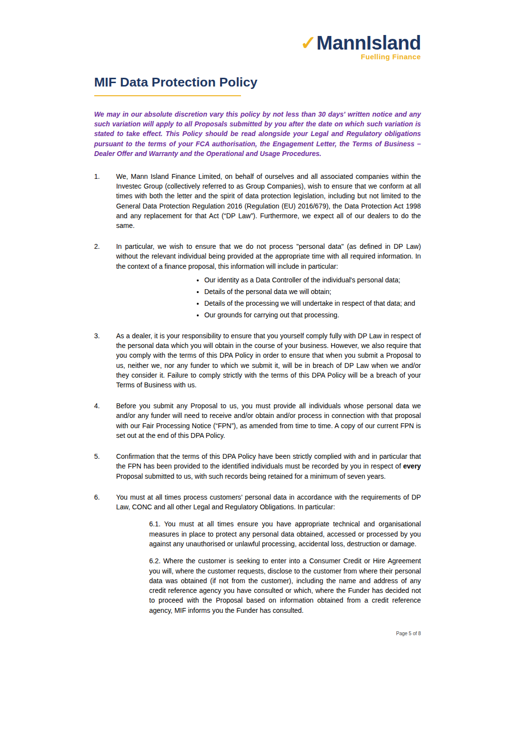✓Mann Island Fuelling Finance
MIF Data Protection Policy
We may in our absolute discretion vary this policy by not less than 30 days' written notice and any such variation will apply to all Proposals submitted by you after the date on which such variation is stated to take effect. This Policy should be read alongside your Legal and Regulatory obligations pursuant to the terms of your FCA authorisation, the Engagement Letter, the Terms of Business – Dealer Offer and Warranty and the Operational and Usage Procedures.
We, Mann Island Finance Limited, on behalf of ourselves and all associated companies within the Investec Group (collectively referred to as Group Companies), wish to ensure that we conform at all times with both the letter and the spirit of data protection legislation, including but not limited to the General Data Protection Regulation 2016 (Regulation (EU) 2016/679), the Data Protection Act 1998 and any replacement for that Act (“DP Law”). Furthermore, we expect all of our dealers to do the same.
In particular, we wish to ensure that we do not process "personal data" (as defined in DP Law) without the relevant individual being provided at the appropriate time with all required information. In the context of a finance proposal, this information will include in particular:
Our identity as a Data Controller of the individual's personal data;
Details of the personal data we will obtain;
Details of the processing we will undertake in respect of that data; and
Our grounds for carrying out that processing.
As a dealer, it is your responsibility to ensure that you yourself comply fully with DP Law in respect of the personal data which you will obtain in the course of your business. However, we also require that you comply with the terms of this DPA Policy in order to ensure that when you submit a Proposal to us, neither we, nor any funder to which we submit it, will be in breach of DP Law when we and/or they consider it. Failure to comply strictly with the terms of this DPA Policy will be a breach of your Terms of Business with us.
Before you submit any Proposal to us, you must provide all individuals whose personal data we and/or any funder will need to receive and/or obtain and/or process in connection with that proposal with our Fair Processing Notice (“FPN”), as amended from time to time. A copy of our current FPN is set out at the end of this DPA Policy.
Confirmation that the terms of this DPA Policy have been strictly complied with and in particular that the FPN has been provided to the identified individuals must be recorded by you in respect of every Proposal submitted to us, with such records being retained for a minimum of seven years.
You must at all times process customers’ personal data in accordance with the requirements of DP Law, CONC and all other Legal and Regulatory Obligations. In particular:
6.1. You must at all times ensure you have appropriate technical and organisational measures in place to protect any personal data obtained, accessed or processed by you against any unauthorised or unlawful processing, accidental loss, destruction or damage.
6.2. Where the customer is seeking to enter into a Consumer Credit or Hire Agreement you will, where the customer requests, disclose to the customer from where their personal data was obtained (if not from the customer), including the name and address of any credit reference agency you have consulted or which, where the Funder has decided not to proceed with the Proposal based on information obtained from a credit reference agency, MIF informs you the Funder has consulted.
Page 5 of 8